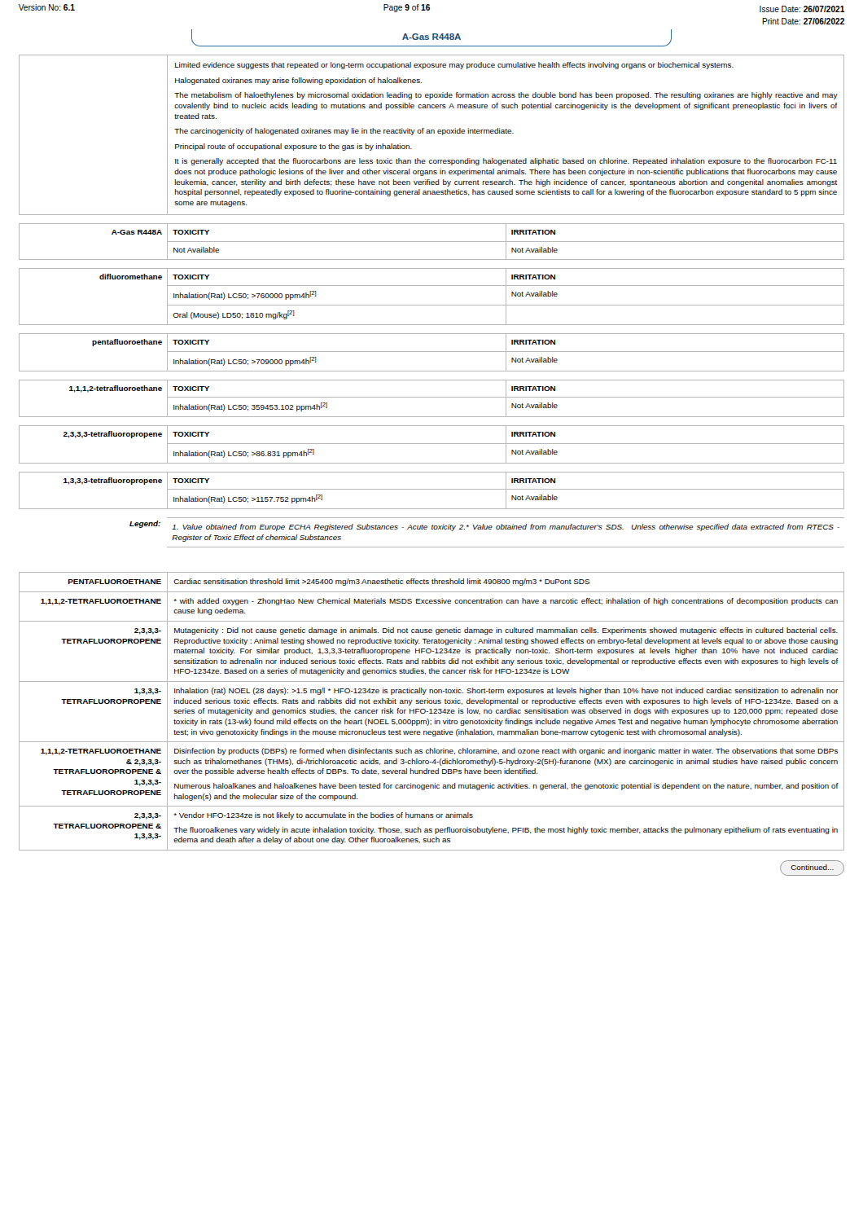Version No: 6.1
Page 9 of 16
Issue Date: 26/07/2021
Print Date: 27/06/2022
A-Gas R448A
| | Limited evidence suggests that repeated or long-term occupational exposure may produce cumulative health effects involving organs or biochemical systems. Halogenated oxiranes may arise following epoxidation of haloalkenes. The metabolism of haloethylenes by microsomal oxidation leading to epoxide formation across the double bond has been proposed. The resulting oxiranes are highly reactive and may covalently bind to nucleic acids leading to mutations and possible cancers A measure of such potential carcinogenicity is the development of significant preneoplastic foci in livers of treated rats. The carcinogenicity of halogenated oxiranes may lie in the reactivity of an epoxide intermediate. Principal route of occupational exposure to the gas is by inhalation. It is generally accepted that the fluorocarbons are less toxic than the corresponding halogenated aliphatic based on chlorine. Repeated inhalation exposure to the fluorocarbon FC-11 does not produce pathologic lesions of the liver and other visceral organs in experimental animals. There has been conjecture in non-scientific publications that fluorocarbons may cause leukemia, cancer, sterility and birth defects; these have not been verified by current research. The high incidence of cancer, spontaneous abortion and congenital anomalies amongst hospital personnel, repeatedly exposed to fluorine-containing general anaesthetics, has caused some scientists to call for a lowering of the fluorocarbon exposure standard to 5 ppm since some are mutagens. |
| A-Gas R448A | TOXICITY | IRRITATION |
| Not Available | Not Available |
| difluoromethane | TOXICITY | IRRITATION |
| Inhalation(Rat) LC50; >760000 ppm4h [2] | Not Available |
| Oral (Mouse) LD50; 1810 mg/kg [2] | |
| pentafluoroethane | TOXICITY | IRRITATION |
| Inhalation(Rat) LC50; >709000 ppm4h [2] | Not Available |
| 1,1,1,2-tetrafluoroethane | TOXICITY | IRRITATION |
| Inhalation(Rat) LC50; 359453.102 ppm4h [2] | Not Available |
| 2,3,3,3-tetrafluoropropene | TOXICITY | IRRITATION |
| Inhalation(Rat) LC50; >86.831 ppm4h [2] | Not Available |
| 1,3,3,3-tetrafluoropropene | TOXICITY | IRRITATION |
| Inhalation(Rat) LC50; >1157.752 ppm4h [2] | Not Available |
| Legend: | 1. Value obtained from Europe ECHA Registered Substances - Acute toxicity 2.* Value obtained from manufacturer's SDS. Unless otherwise specified data extracted from RTECS - Register of Toxic Effect of chemical Substances |
| PENTAFLUOROETHANE | Cardiac sensitisation threshold limit >245400 mg/m3 Anaesthetic effects threshold limit 490800 mg/m3 * DuPont SDS |
| 1,1,1,2-TETRAFLUOROETHANE | * with added oxygen - ZhongHao New Chemical Materials MSDS Excessive concentration can have a narcotic effect; inhalation of high concentrations of decomposition products can cause lung oedema. |
| 2,3,3,3- TETRAFLUOROPROPENE | Mutagenicity : Did not cause genetic damage in animals. Did not cause genetic damage in cultured mammalian cells. Experiments showed mutagenic effects in cultured bacterial cells. Reproductive toxicity : Animal testing showed no reproductive toxicity. Teratogenicity : Animal testing showed effects on embryo-fetal development at levels equal to or above those causing maternal toxicity. For similar product, 1,3,3,3-tetrafluoropropene HFO-1234ze is practically non-toxic. Short-term exposures at levels higher than 10% have not induced cardiac sensitization to adrenalin nor induced serious toxic effects. Rats and rabbits did not exhibit any serious toxic, developmental or reproductive effects even with exposures to high levels of HFO-1234ze. Based on a series of mutagenicity and genomics studies, the cancer risk for HFO-1234ze is LOW |
| 1,3,3,3- TETRAFLUOROPROPENE | Inhalation (rat) NOEL (28 days): >1.5 mg/l * HFO-1234ze is practically non-toxic. Short-term exposures at levels higher than 10% have not induced cardiac sensitization to adrenalin nor induced serious toxic effects. Rats and rabbits did not exhibit any serious toxic, developmental or reproductive effects even with exposures to high levels of HFO-1234ze. Based on a series of mutagenicity and genomics studies, the cancer risk for HFO-1234ze is low, no cardiac sensitisation was observed in dogs with exposures up to 120,000 ppm; repeated dose toxicity in rats (13-wk) found mild effects on the heart (NOEL 5,000ppm); in vitro genotoxicity findings include negative Ames Test and negative human lymphocyte chromosome aberration test; in vivo genotoxicity findings in the mouse micronucleus test were negative (inhalation, mammalian bone-marrow cytogenic test with chromosomal analysis). |
| 1,1,1,2-TETRAFLUOROETHANE & 2,3,3,3- TETRAFLUOROPROPENE & 1,3,3,3- TETRAFLUOROPROPENE | Disinfection by products (DBPs) re formed when disinfectants such as chlorine, chloramine, and ozone react with organic and inorganic matter in water. The observations that some DBPs such as trihalomethanes (THMs), di-/trichloroacetic acids, and 3-chloro-4-(dichloromethyl)-5-hydroxy-2(5H)-furanone (MX) are carcinogenic in animal studies have raised public concern over the possible adverse health effects of DBPs. To date, several hundred DBPs have been identified. Numerous haloalkanes and haloalkenes have been tested for carcinogenic and mutagenic activities. n general, the genotoxic potential is dependent on the nature, number, and position of halogen(s) and the molecular size of the compound. |
| 2,3,3,3- TETRAFLUOROPROPENE & 1,3,3,3- | * Vendor HFO-1234ze is not likely to accumulate in the bodies of humans or animals The fluoroalkenes vary widely in acute inhalation toxicity. Those, such as perfluoroisobutylene, PFIB, the most highly toxic member, attacks the pulmonary epithelium of rats eventuating in edema and death after a delay of about one day. Other fluoroalkenes, such as |
Continued...